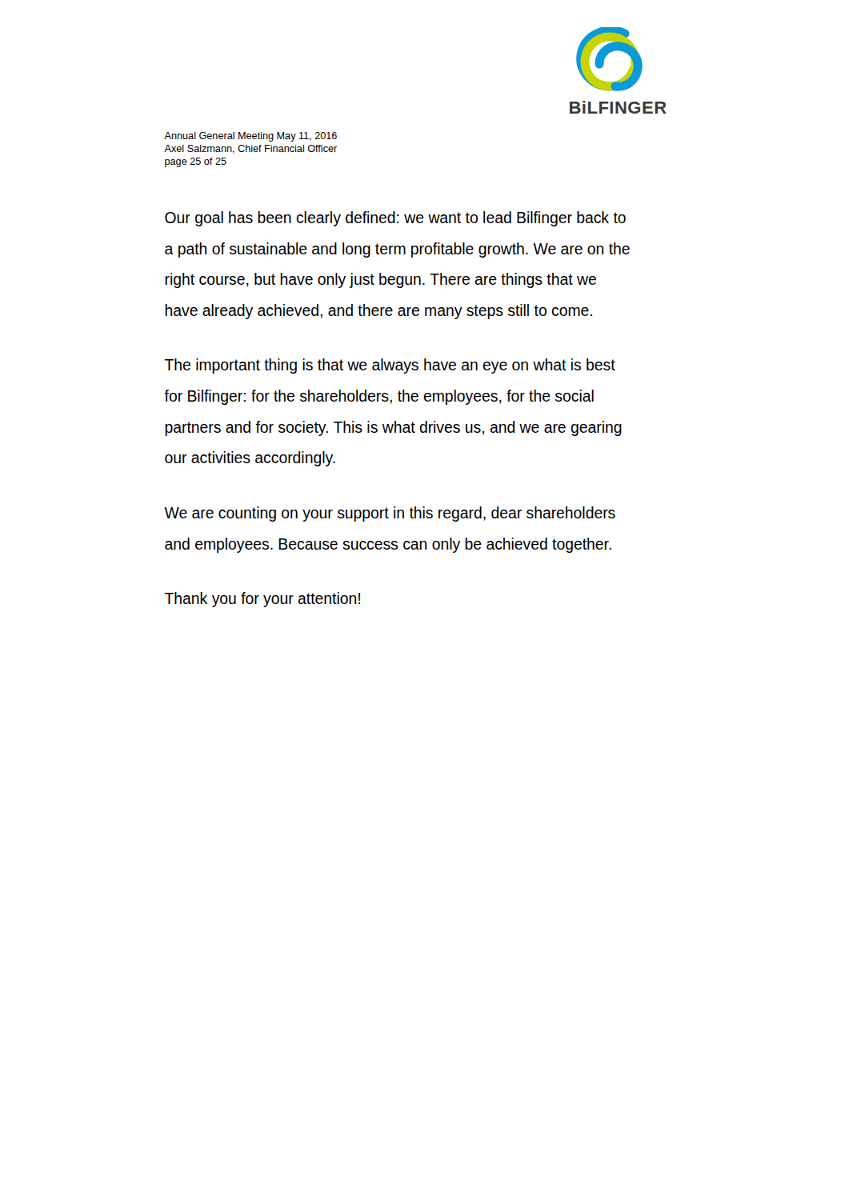BiLFINGER
Annual General Meeting May 11, 2016
Axel Salzmann, Chief Financial Officer
page 25 of 25
Our goal has been clearly defined: we want to lead Bilfinger back to a path of sustainable and long term profitable growth. We are on the right course, but have only just begun. There are things that we have already achieved, and there are many steps still to come.
The important thing is that we always have an eye on what is best for Bilfinger: for the shareholders, the employees, for the social partners and for society. This is what drives us, and we are gearing our activities accordingly.
We are counting on your support in this regard, dear shareholders and employees. Because success can only be achieved together.
Thank you for your attention!